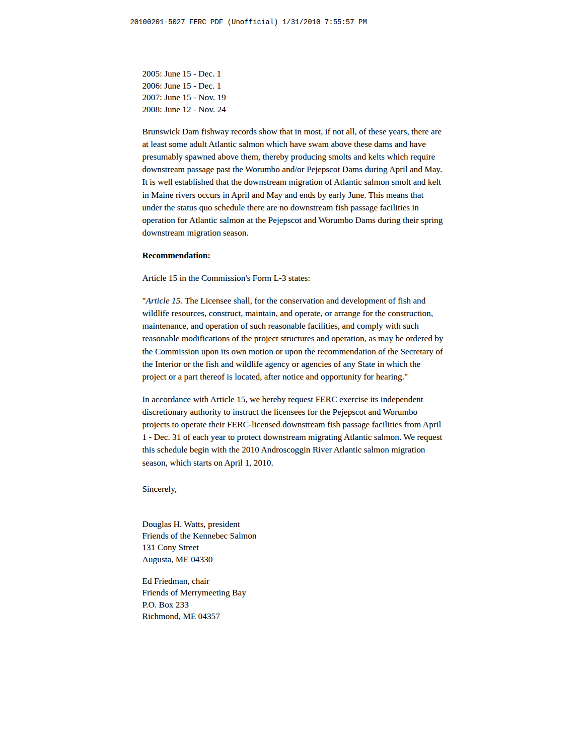20100201-5027 FERC PDF (Unofficial) 1/31/2010 7:55:57 PM
2005: June 15 - Dec. 1
2006: June 15 - Dec. 1
2007: June 15 - Nov. 19
2008: June 12 - Nov. 24
Brunswick Dam fishway records show that in most, if not all, of these years, there are at least some adult Atlantic salmon which have swam above these dams and have presumably spawned above them, thereby producing smolts and kelts which require downstream passage past the Worumbo and/or Pejepscot Dams during April and May. It is well established that the downstream migration of Atlantic salmon smolt and kelt in Maine rivers occurs in April and May and ends by early June. This means that under the status quo schedule there are no downstream fish passage facilities in operation for Atlantic salmon at the Pejepscot and Worumbo Dams during their spring downstream migration season.
Recommendation:
Article 15 in the Commission's Form L-3 states:
"Article 15. The Licensee shall, for the conservation and development of fish and wildlife resources, construct, maintain, and operate, or arrange for the construction, maintenance, and operation of such reasonable facilities, and comply with such reasonable modifications of the project structures and operation, as may be ordered by the Commission upon its own motion or upon the recommendation of the Secretary of the Interior or the fish and wildlife agency or agencies of any State in which the project or a part thereof is located, after notice and opportunity for hearing."
In accordance with Article 15, we hereby request FERC exercise its independent discretionary authority to instruct the licensees for the Pejepscot and Worumbo projects to operate their FERC-licensed downstream fish passage facilities from April 1 - Dec. 31 of each year to protect downstream migrating Atlantic salmon. We request this schedule begin with the 2010 Androscoggin River Atlantic salmon migration season, which starts on April 1, 2010.
Sincerely,
Douglas H. Watts, president
Friends of the Kennebec Salmon
131 Cony Street
Augusta, ME 04330
Ed Friedman, chair
Friends of Merrymeeting Bay
P.O. Box 233
Richmond, ME 04357